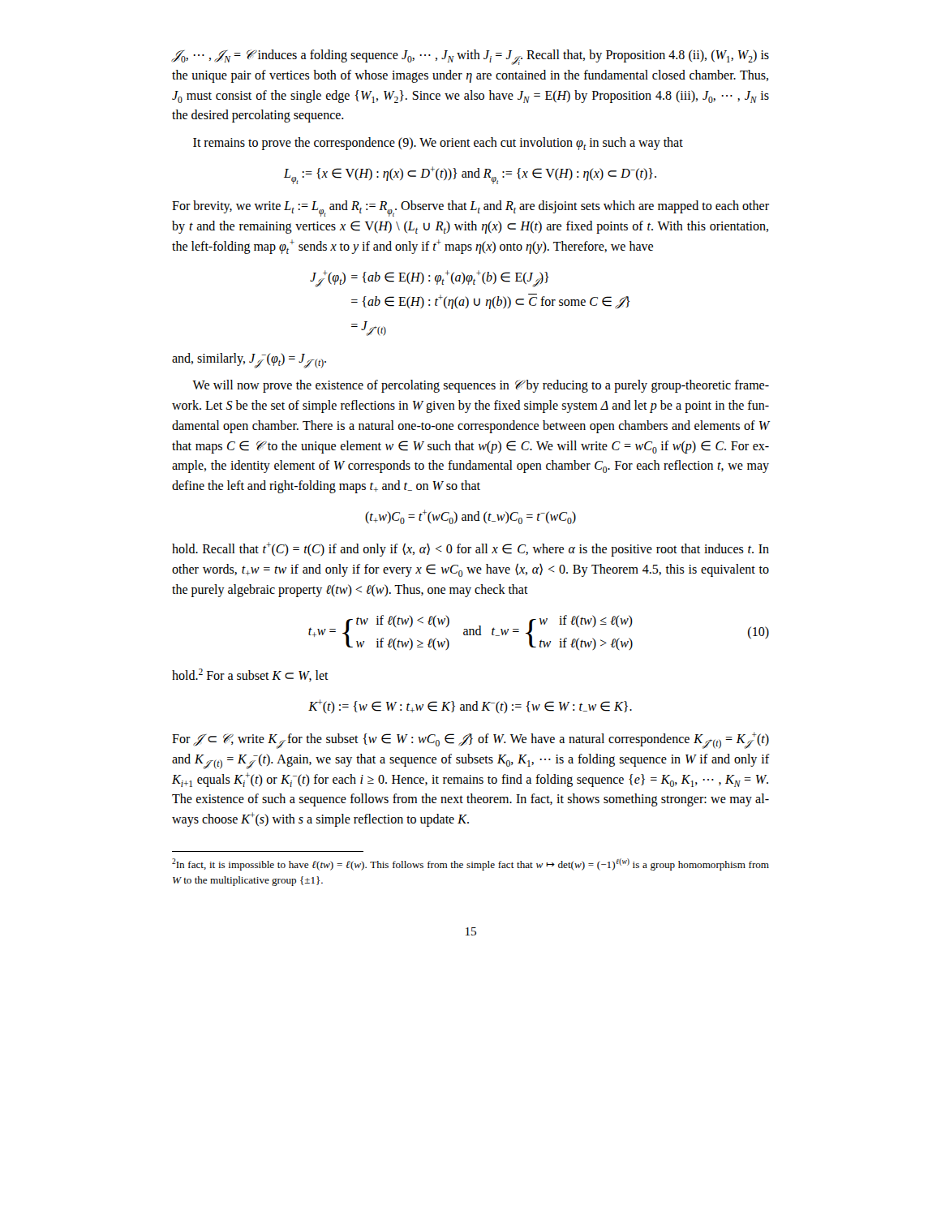𝒥0, ⋯ , 𝒥N = 𝒞 induces a folding sequence J0, ⋯ , JN with Ji = J𝒥i. Recall that, by Proposition 4.8 (ii), (W1, W2) is the unique pair of vertices both of whose images under η are contained in the fundamental closed chamber. Thus, J0 must consist of the single edge {W1, W2}. Since we also have JN = E(H) by Proposition 4.8 (iii), J0, ⋯ , JN is the desired percolating sequence.
It remains to prove the correspondence (9). We orient each cut involution φt in such a way that
Lφt := {x ∈ V(H) : η(x) ⊂ D+(t))} and Rφt := {x ∈ V(H) : η(x) ⊂ D−(t)}.
For brevity, we write Lt := Lφt and Rt := Rφt. Observe that Lt and Rt are disjoint sets which are mapped to each other by t and the remaining vertices x ∈ V(H) \ (Lt ∪ Rt) with η(x) ⊂ H(t) are fixed points of t. With this orientation, the left-folding map φt+ sends x to y if and only if t+ maps η(x) onto η(y). Therefore, we have
J𝒥+(φt)= {ab ∈ E(H) : φt+(a)φt+(b) ∈ E(J𝒥)} = {ab ∈ E(H) : t+(η(a) ∪ η(b)) ⊂ C for some C ∈ 𝒥} = J𝒥+(t)
and, similarly, J𝒥−(φt) = J𝒥−(t).
We will now prove the existence of percolating sequences in 𝒞 by reducing to a purely group-theoretic framework. Let S be the set of simple reflections in W given by the fixed simple system Δ and let p be a point in the fundamental open chamber. There is a natural one-to-one correspondence between open chambers and elements of W that maps C ∈ 𝒞 to the unique element w ∈ W such that w(p) ∈ C. We will write C = wC0 if w(p) ∈ C. For example, the identity element of W corresponds to the fundamental open chamber C0. For each reflection t, we may define the left and right-folding maps t+ and t− on W so that
(t+w)C0 = t+(wC0) and (t−w)C0 = t−(wC0)
hold. Recall that t+(C) = t(C) if and only if ⟨x, α⟩ < 0 for all x ∈ C, where α is the positive root that induces t. In other words, t+w = tw if and only if for every x ∈ wC0 we have ⟨x, α⟩ < 0. By Theorem 4.5, this is equivalent to the purely algebraic property ℓ(tw) < ℓ(w). Thus, one may check that
t+w = { tw if ℓ(tw) < ℓ(w) wif ℓ(tw) ≥ ℓ(w) and t−w = { wif ℓ(tw) ≤ ℓ(w) tw if ℓ(tw) > ℓ(w) (10)
hold.2 For a subset K ⊂ W, let
K+(t) := {w ∈ W : t+w ∈ K} and K−(t) := {w ∈ W : t−w ∈ K}.
For 𝒥 ⊂ 𝒞, write K𝒥 for the subset {w ∈ W : wC0 ∈ 𝒥} of W. We have a natural correspondence K𝒥+(t) = K𝒥+(t) and K𝒥−(t) = K𝒥−(t). Again, we say that a sequence of subsets K0, K1, ⋯ is a folding sequence in W if and only if Ki+1 equals Ki+(t) or Ki−(t) for each i ≥ 0. Hence, it remains to find a folding sequence {e} = K0, K1, ⋯ , KN = W. The existence of such a sequence follows from the next theorem. In fact, it shows something stronger: we may always choose K+(s) with s a simple reflection to update K.
2 In fact, it is impossible to have ℓ(tw) = ℓ(w). This follows from the simple fact that w ↦ det(w) = (−1)ℓ(w) is a group homomorphism from W to the multiplicative group {±1}.
15